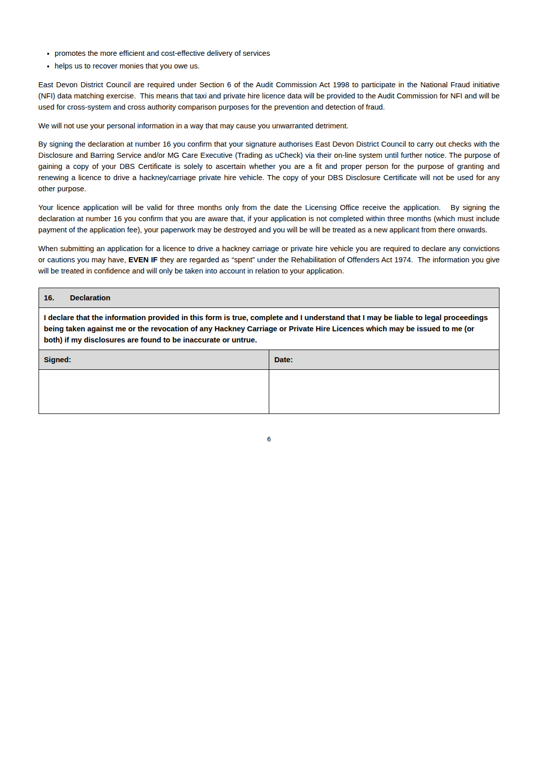promotes the more efficient and cost-effective delivery of services
helps us to recover monies that you owe us.
East Devon District Council are required under Section 6 of the Audit Commission Act 1998 to participate in the National Fraud initiative (NFI) data matching exercise. This means that taxi and private hire licence data will be provided to the Audit Commission for NFI and will be used for cross-system and cross authority comparison purposes for the prevention and detection of fraud.
We will not use your personal information in a way that may cause you unwarranted detriment.
By signing the declaration at number 16 you confirm that your signature authorises East Devon District Council to carry out checks with the Disclosure and Barring Service and/or MG Care Executive (Trading as uCheck) via their on-line system until further notice. The purpose of gaining a copy of your DBS Certificate is solely to ascertain whether you are a fit and proper person for the purpose of granting and renewing a licence to drive a hackney/carriage private hire vehicle. The copy of your DBS Disclosure Certificate will not be used for any other purpose.
Your licence application will be valid for three months only from the date the Licensing Office receive the application. By signing the declaration at number 16 you confirm that you are aware that, if your application is not completed within three months (which must include payment of the application fee), your paperwork may be destroyed and you will be will be treated as a new applicant from there onwards.
When submitting an application for a licence to drive a hackney carriage or private hire vehicle you are required to declare any convictions or cautions you may have, EVEN IF they are regarded as “spent” under the Rehabilitation of Offenders Act 1974. The information you give will be treated in confidence and will only be taken into account in relation to your application.
| 16. Declaration |
| I declare that the information provided in this form is true, complete and I understand that I may be liable to legal proceedings being taken against me or the revocation of any Hackney Carriage or Private Hire Licences which may be issued to me (or both) if my disclosures are found to be inaccurate or untrue. |
| Signed: | Date: |
6